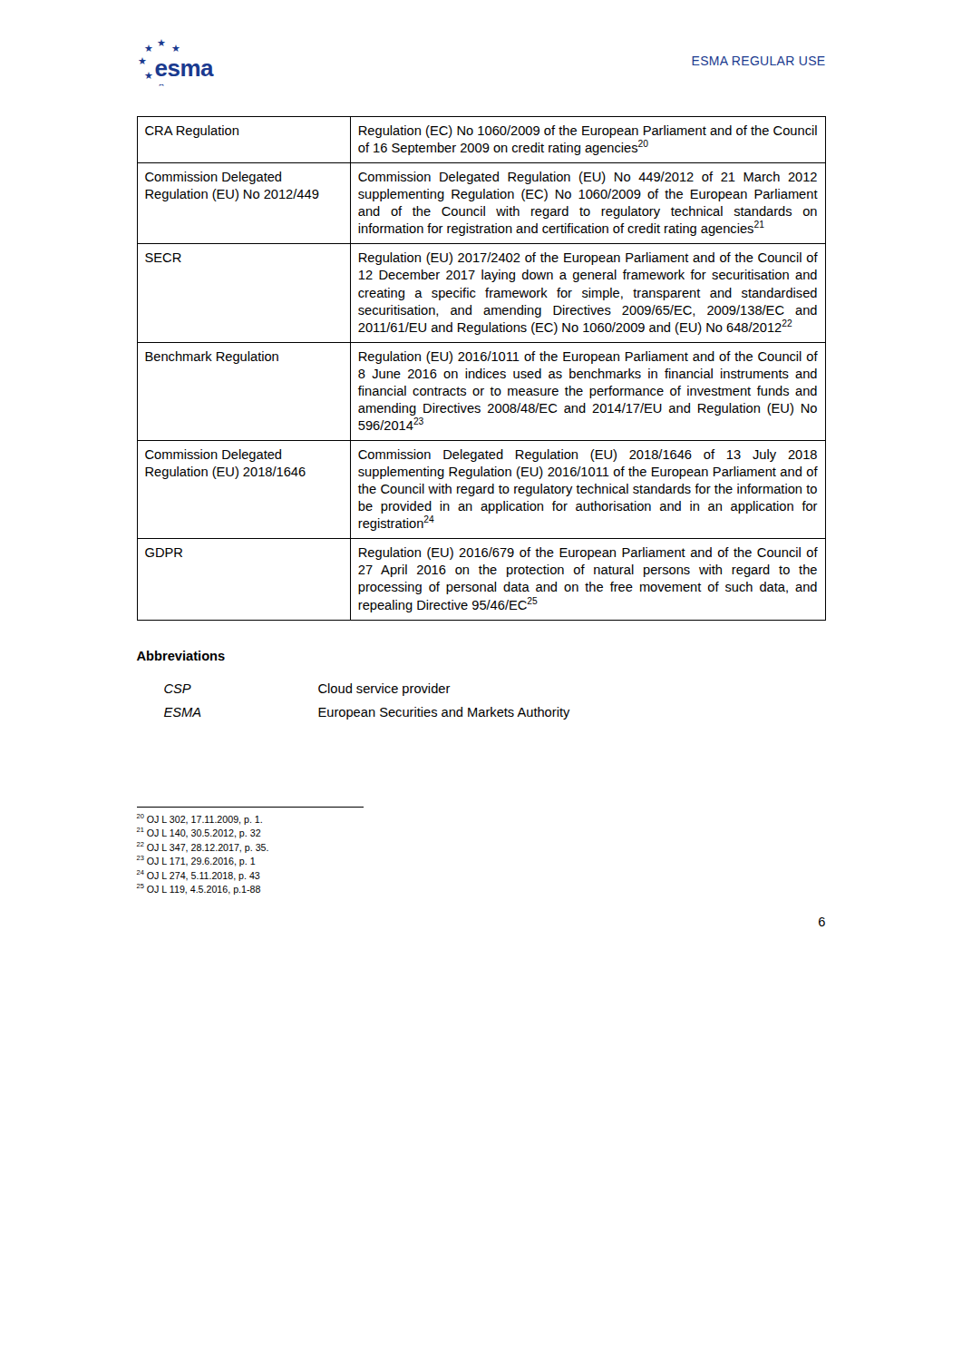★★★★ ★★★★
esma
ESMA REGULAR USE
| CRA Regulation | Regulation (EC) No 1060/2009 of the European Parliament and of the Council of 16 September 2009 on credit rating agencies 20 |
| Commission Delegated Regulation (EU) No 2012/449 | Commission Delegated Regulation (EU) No 449/2012 of 21 March 2012 supplementing Regulation (EC) No 1060/2009 of the European Parliament and of the Council with regard to regulatory technical standards on information for registration and certification of credit rating agencies 21 |
| SECR | Regulation (EU) 2017/2402 of the European Parliament and of the Council of 12 December 2017 laying down a general framework for securitisation and creating a specific framework for simple, transparent and standardised securitisation, and amending Directives 2009/65/EC, 2009/138/EC and 2011/61/EU and Regulations (EC) No 1060/2009 and (EU) No 648/2012 22 |
| Benchmark Regulation | Regulation (EU) 2016/1011 of the European Parliament and of the Council of 8 June 2016 on indices used as benchmarks in financial instruments and financial contracts or to measure the performance of investment funds and amending Directives 2008/48/EC and 2014/17/EU and Regulation (EU) No 596/2014 23 |
| Commission Delegated Regulation (EU) 2018/1646 | Commission Delegated Regulation (EU) 2018/1646 of 13 July 2018 supplementing Regulation (EU) 2016/1011 of the European Parliament and of the Council with regard to regulatory technical standards for the information to be provided in an application for authorisation and in an application for registration 24 |
| GDPR | Regulation (EU) 2016/679 of the European Parliament and of the Council of 27 April 2016 on the protection of natural persons with regard to the processing of personal data and on the free movement of such data, and repealing Directive 95/46/EC 25 |
Abbreviations
| CSP | Cloud service provider |
| ESMA | European Securities and Markets Authority |
20 OJ L 302, 17.11.2009, p. 1.
21 OJ L 140, 30.5.2012, p. 32
22 OJ L 347, 28.12.2017, p. 35.
23 OJ L 171, 29.6.2016, p. 1
24 OJ L 274, 5.11.2018, p. 43
25 OJ L 119, 4.5.2016, p.1-88
6